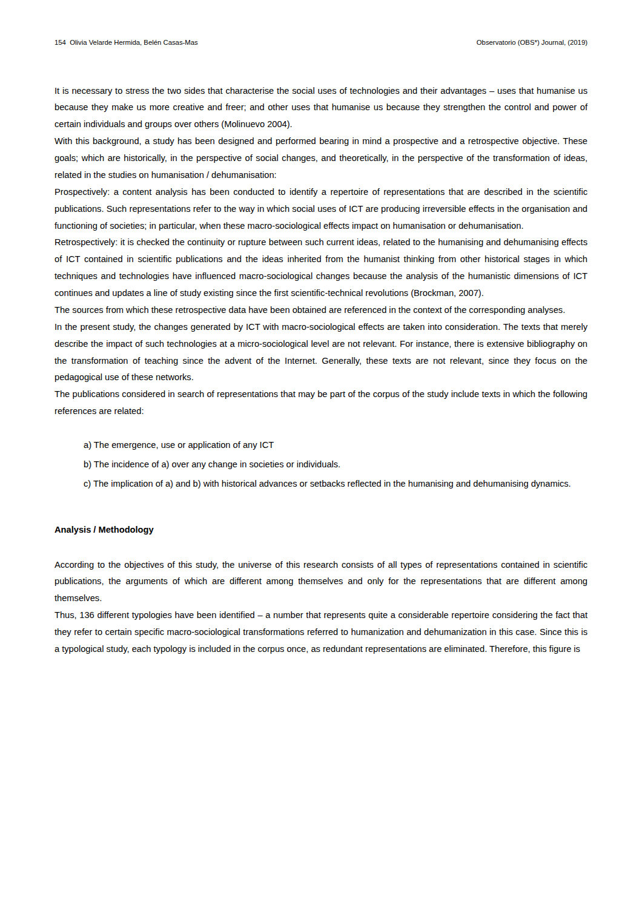154 Olivia Velarde Hermida, Belén Casas-Mas
Observatorio (OBS*) Journal, (2019)
It is necessary to stress the two sides that characterise the social uses of technologies and their advantages – uses that humanise us because they make us more creative and freer; and other uses that humanise us because they strengthen the control and power of certain individuals and groups over others (Molinuevo 2004).
With this background, a study has been designed and performed bearing in mind a prospective and a retrospective objective. These goals; which are historically, in the perspective of social changes, and theoretically, in the perspective of the transformation of ideas, related in the studies on humanisation / dehumanisation:
Prospectively: a content analysis has been conducted to identify a repertoire of representations that are described in the scientific publications. Such representations refer to the way in which social uses of ICT are producing irreversible effects in the organisation and functioning of societies; in particular, when these macro-sociological effects impact on humanisation or dehumanisation.
Retrospectively: it is checked the continuity or rupture between such current ideas, related to the humanising and dehumanising effects of ICT contained in scientific publications and the ideas inherited from the humanist thinking from other historical stages in which techniques and technologies have influenced macro-sociological changes because the analysis of the humanistic dimensions of ICT continues and updates a line of study existing since the first scientific-technical revolutions (Brockman, 2007).
The sources from which these retrospective data have been obtained are referenced in the context of the corresponding analyses.
In the present study, the changes generated by ICT with macro-sociological effects are taken into consideration. The texts that merely describe the impact of such technologies at a micro-sociological level are not relevant. For instance, there is extensive bibliography on the transformation of teaching since the advent of the Internet. Generally, these texts are not relevant, since they focus on the pedagogical use of these networks.
The publications considered in search of representations that may be part of the corpus of the study include texts in which the following references are related:
a) The emergence, use or application of any ICT
b) The incidence of a) over any change in societies or individuals.
c) The implication of a) and b) with historical advances or setbacks reflected in the humanising and dehumanising dynamics.
Analysis / Methodology
According to the objectives of this study, the universe of this research consists of all types of representations contained in scientific publications, the arguments of which are different among themselves and only for the representations that are different among themselves.
Thus, 136 different typologies have been identified – a number that represents quite a considerable repertoire considering the fact that they refer to certain specific macro-sociological transformations referred to humanization and dehumanization in this case. Since this is a typological study, each typology is included in the corpus once, as redundant representations are eliminated. Therefore, this figure is